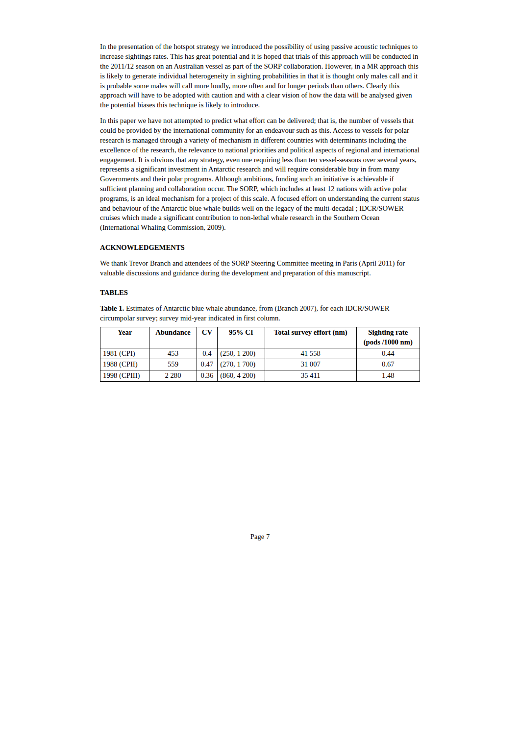In the presentation of the hotspot strategy we introduced the possibility of using passive acoustic techniques to increase sightings rates. This has great potential and it is hoped that trials of this approach will be conducted in the 2011/12 season on an Australian vessel as part of the SORP collaboration. However, in a MR approach this is likely to generate individual heterogeneity in sighting probabilities in that it is thought only males call and it is probable some males will call more loudly, more often and for longer periods than others. Clearly this approach will have to be adopted with caution and with a clear vision of how the data will be analysed given the potential biases this technique is likely to introduce.
In this paper we have not attempted to predict what effort can be delivered; that is, the number of vessels that could be provided by the international community for an endeavour such as this. Access to vessels for polar research is managed through a variety of mechanism in different countries with determinants including the excellence of the research, the relevance to national priorities and political aspects of regional and international engagement. It is obvious that any strategy, even one requiring less than ten vessel-seasons over several years, represents a significant investment in Antarctic research and will require considerable buy in from many Governments and their polar programs. Although ambitious, funding such an initiative is achievable if sufficient planning and collaboration occur. The SORP, which includes at least 12 nations with active polar programs, is an ideal mechanism for a project of this scale. A focused effort on understanding the current status and behaviour of the Antarctic blue whale builds well on the legacy of the multi-decadal ; IDCR/SOWER cruises which made a significant contribution to non-lethal whale research in the Southern Ocean (International Whaling Commission, 2009).
Acknowledgements
We thank Trevor Branch and attendees of the SORP Steering Committee meeting in Paris (April 2011) for valuable discussions and guidance during the development and preparation of this manuscript.
Tables
Table 1. Estimates of Antarctic blue whale abundance, from (Branch 2007), for each IDCR/SOWER circumpolar survey; survey mid-year indicated in first column.
| Year | Abundance | CV | 95% CI | Total survey effort (nm) | Sighting rate (pods /1000 nm) |
| --- | --- | --- | --- | --- | --- |
| 1981 (CPI) | 453 | 0.4 | (250, 1 200) | 41 558 | 0.44 |
| 1988 (CPII) | 559 | 0.47 | (270, 1 700) | 31 007 | 0.67 |
| 1998 (CPIII) | 2 280 | 0.36 | (860, 4 200) | 35 411 | 1.48 |
Page 7